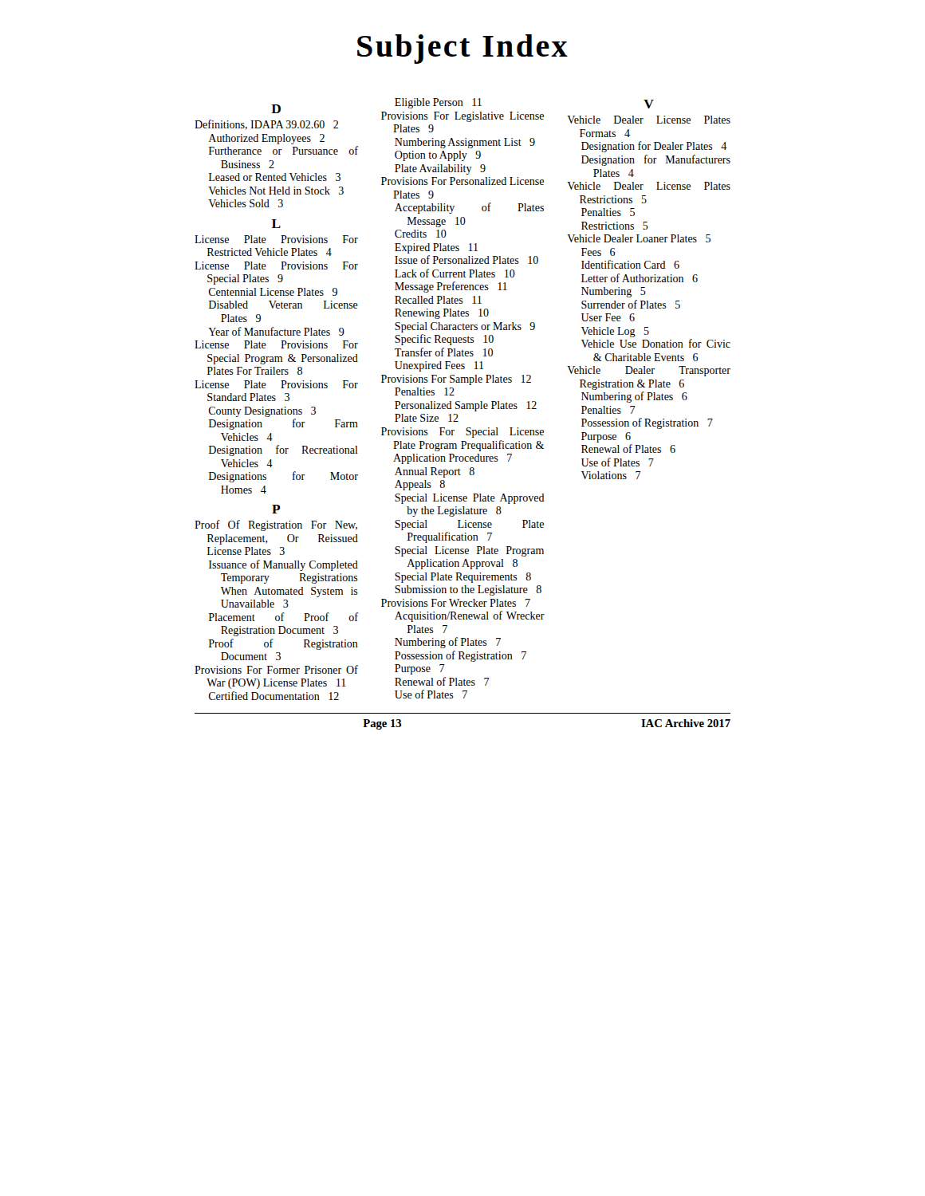Subject Index
D
Definitions, IDAPA 39.02.60 2
Authorized Employees 2
Furtherance or Pursuance of Business 2
Leased or Rented Vehicles 3
Vehicles Not Held in Stock 3
Vehicles Sold 3
L
License Plate Provisions For Restricted Vehicle Plates 4
License Plate Provisions For Special Plates 9
Centennial License Plates 9
Disabled Veteran License Plates 9
Year of Manufacture Plates 9
License Plate Provisions For Special Program & Personalized Plates For Trailers 8
License Plate Provisions For Standard Plates 3
County Designations 3
Designation for Farm Vehicles 4
Designation for Recreational Vehicles 4
Designations for Motor Homes 4
P
Proof Of Registration For New, Replacement, Or Reissued License Plates 3
Issuance of Manually Completed Temporary Registrations When Automated System is Unavailable 3
Placement of Proof of Registration Document 3
Proof of Registration Document 3
Provisions For Former Prisoner Of War (POW) License Plates 11
Certified Documentation 12
Eligible Person 11
Provisions For Legislative License Plates 9
Numbering Assignment List 9
Option to Apply 9
Plate Availability 9
Provisions For Personalized License Plates 9
Acceptability of Plates Message 10
Credits 10
Expired Plates 11
Issue of Personalized Plates 10
Lack of Current Plates 10
Message Preferences 11
Recalled Plates 11
Renewing Plates 10
Special Characters or Marks 9
Specific Requests 10
Transfer of Plates 10
Unexpired Fees 11
Provisions For Sample Plates 12
Penalties 12
Personalized Sample Plates 12
Plate Size 12
Provisions For Special License Plate Program Prequalification & Application Procedures 7
Annual Report 8
Appeals 8
Special License Plate Approved by the Legislature 8
Special License Plate Prequalification 7
Special License Plate Program Application Approval 8
Special Plate Requirements 8
Submission to the Legislature 8
Provisions For Wrecker Plates 7
Acquisition/Renewal of Wrecker Plates 7
Numbering of Plates 7
Possession of Registration 7
Purpose 7
Renewal of Plates 7
Use of Plates 7
V
Vehicle Dealer License Plates Formats 4
Designation for Dealer Plates 4
Designation for Manufacturers Plates 4
Vehicle Dealer License Plates Restrictions 5
Penalties 5
Restrictions 5
Vehicle Dealer Loaner Plates 5
Fees 6
Identification Card 6
Letter of Authorization 6
Numbering 5
Surrender of Plates 5
User Fee 6
Vehicle Log 5
Vehicle Use Donation for Civic & Charitable Events 6
Vehicle Dealer Transporter Registration & Plate 6
Numbering of Plates 6
Penalties 7
Possession of Registration 7
Purpose 6
Renewal of Plates 6
Use of Plates 7
Violations 7
Page 13 IAC Archive 2017